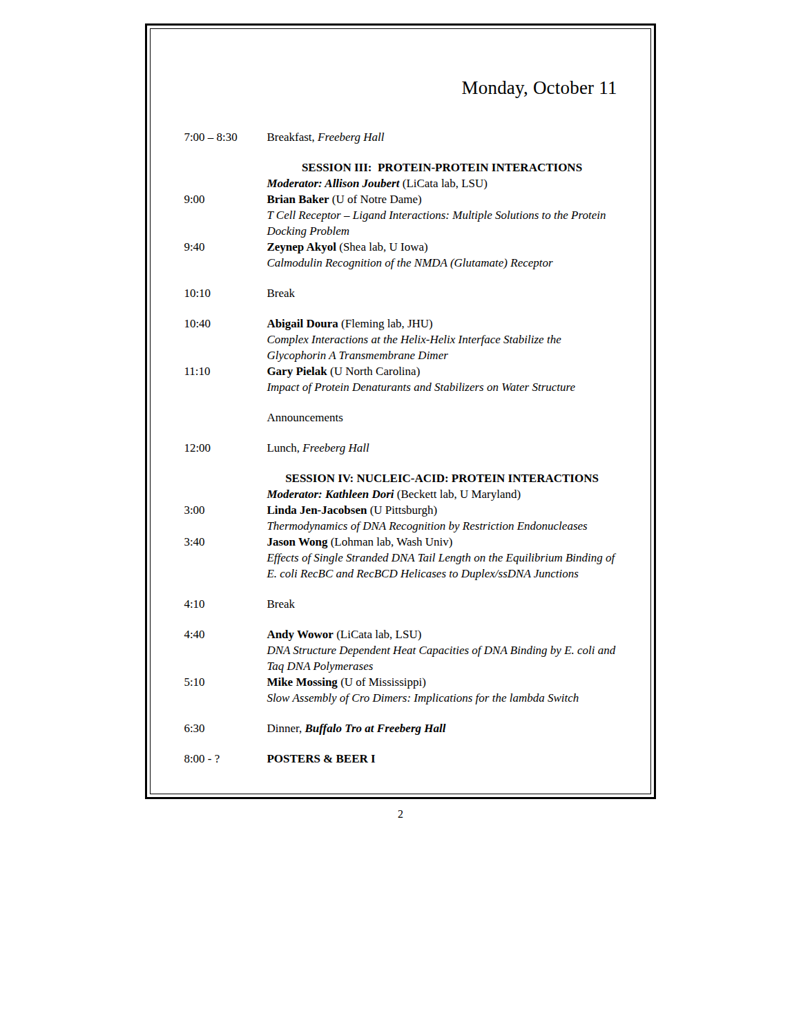Monday, October 11
| 7:00 – 8:30 | Breakfast, Freeberg Hall |
| | SESSION III: PROTEIN-PROTEIN INTERACTIONS |
| | Moderator: Allison Joubert (LiCata lab, LSU) |
| 9:00 | Brian Baker (U of Notre Dame) |
| | T Cell Receptor – Ligand Interactions: Multiple Solutions to the Protein Docking Problem |
| 9:40 | Zeynep Akyol (Shea lab, U Iowa) |
| | Calmodulin Recognition of the NMDA (Glutamate) Receptor |
| 10:10 | Break |
| 10:40 | Abigail Doura (Fleming lab, JHU) |
| | Complex Interactions at the Helix-Helix Interface Stabilize the Glycophorin A Transmembrane Dimer |
| 11:10 | Gary Pielak (U North Carolina) |
| | Impact of Protein Denaturants and Stabilizers on Water Structure |
| | Announcements |
| 12:00 | Lunch, Freeberg Hall |
| | SESSION IV: NUCLEIC-ACID: PROTEIN INTERACTIONS |
| | Moderator: Kathleen Dori (Beckett lab, U Maryland) |
| 3:00 | Linda Jen-Jacobsen (U Pittsburgh) |
| | Thermodynamics of DNA Recognition by Restriction Endonucleases |
| 3:40 | Jason Wong (Lohman lab, Wash Univ) |
| | Effects of Single Stranded DNA Tail Length on the Equilibrium Binding of E. coli RecBC and RecBCD Helicases to Duplex/ssDNA Junctions |
| 4:10 | Break |
| 4:40 | Andy Wowor (LiCata lab, LSU) |
| | DNA Structure Dependent Heat Capacities of DNA Binding by E. coli and Taq DNA Polymerases |
| 5:10 | Mike Mossing (U of Mississippi) |
| | Slow Assembly of Cro Dimers: Implications for the lambda Switch |
| 6:30 | Dinner, Buffalo Tro at Freeberg Hall |
| 8:00 - ? | POSTERS & BEER I |
2